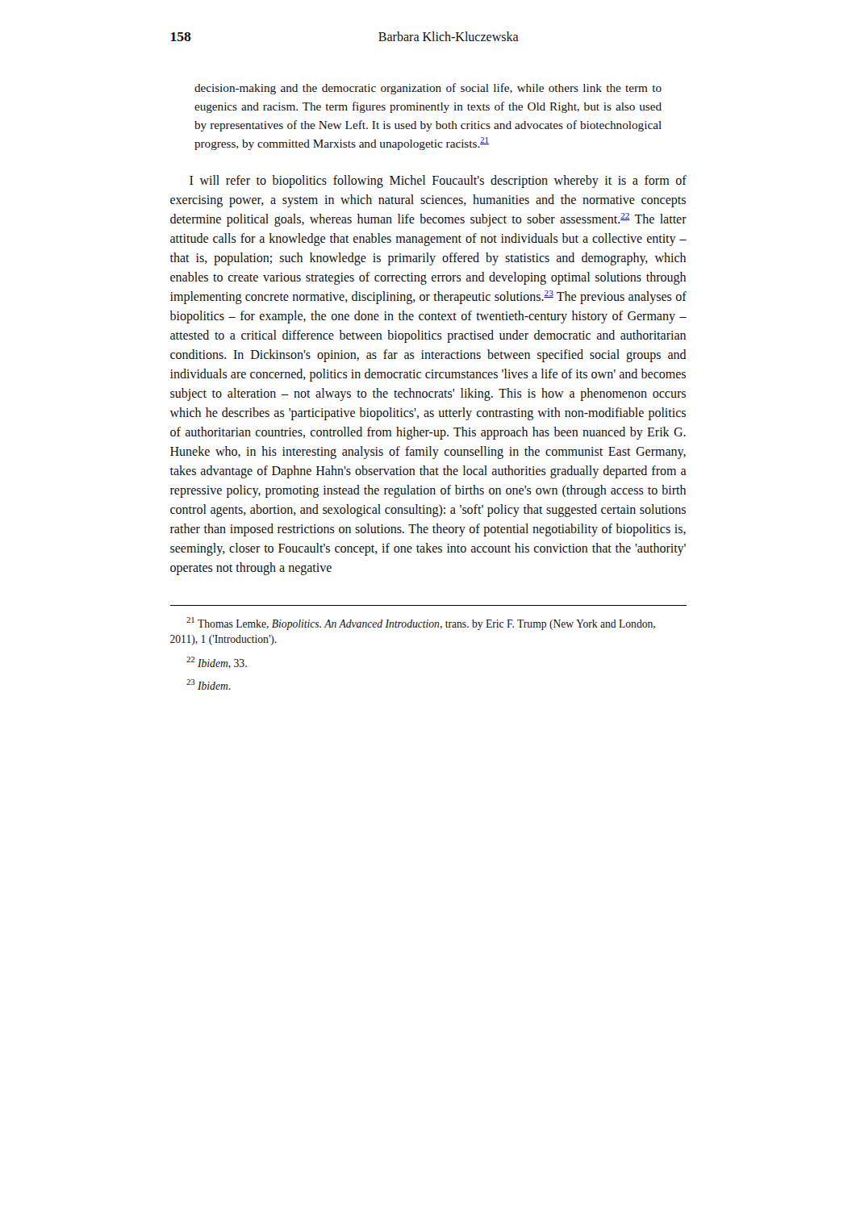158 Barbara Klich-Kluczewska
decision-making and the democratic organization of social life, while others link the term to eugenics and racism. The term figures prominently in texts of the Old Right, but is also used by representatives of the New Left. It is used by both critics and advocates of biotechnological progress, by committed Marxists and unapologetic racists.21
I will refer to biopolitics following Michel Foucault's description whereby it is a form of exercising power, a system in which natural sciences, humanities and the normative concepts determine political goals, whereas human life becomes subject to sober assessment.22 The latter attitude calls for a knowledge that enables management of not individuals but a collective entity – that is, population; such knowledge is primarily offered by statistics and demography, which enables to create various strategies of correcting errors and developing optimal solutions through implementing concrete normative, disciplining, or therapeutic solutions.23 The previous analyses of biopolitics – for example, the one done in the context of twentieth-century history of Germany – attested to a critical difference between biopolitics practised under democratic and authoritarian conditions. In Dickinson's opinion, as far as interactions between specified social groups and individuals are concerned, politics in democratic circumstances 'lives a life of its own' and becomes subject to alteration – not always to the technocrats' liking. This is how a phenomenon occurs which he describes as 'participative biopolitics', as utterly contrasting with non-modifiable politics of authoritarian countries, controlled from higher-up. This approach has been nuanced by Erik G. Huneke who, in his interesting analysis of family counselling in the communist East Germany, takes advantage of Daphne Hahn's observation that the local authorities gradually departed from a repressive policy, promoting instead the regulation of births on one's own (through access to birth control agents, abortion, and sexological consulting): a 'soft' policy that suggested certain solutions rather than imposed restrictions on solutions. The theory of potential negotiability of biopolitics is, seemingly, closer to Foucault's concept, if one takes into account his conviction that the 'authority' operates not through a negative
21 Thomas Lemke, Biopolitics. An Advanced Introduction, trans. by Eric F. Trump (New York and London, 2011), 1 ('Introduction').
22 Ibidem, 33.
23 Ibidem.